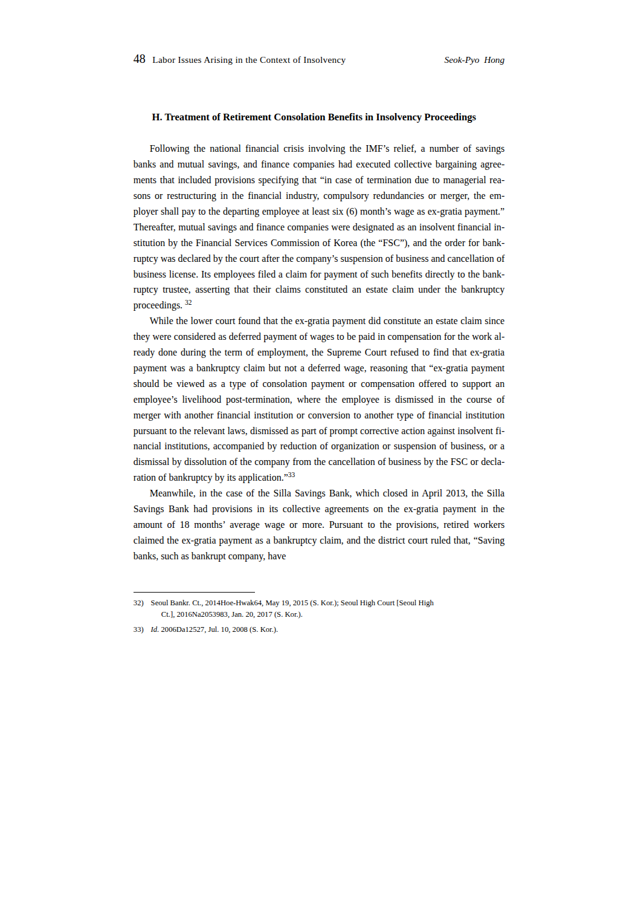48 Labor Issues Arising in the Context of Insolvency
Seok-Pyo Hong
H. Treatment of Retirement Consolation Benefits in Insolvency Proceedings
Following the national financial crisis involving the IMF’s relief, a number of savings banks and mutual savings, and finance companies had executed collective bargaining agreements that included provisions specifying that “in case of termination due to managerial reasons or restructuring in the financial industry, compulsory redundancies or merger, the employer shall pay to the departing employee at least six (6) month’s wage as ex-gratia payment.” Thereafter, mutual savings and finance companies were designated as an insolvent financial institution by the Financial Services Commission of Korea (the “FSC”), and the order for bankruptcy was declared by the court after the company’s suspension of business and cancellation of business license. Its employees filed a claim for payment of such benefits directly to the bankruptcy trustee, asserting that their claims constituted an estate claim under the bankruptcy proceedings. 32
While the lower court found that the ex-gratia payment did constitute an estate claim since they were considered as deferred payment of wages to be paid in compensation for the work already done during the term of employment, the Supreme Court refused to find that ex-gratia payment was a bankruptcy claim but not a deferred wage, reasoning that “ex-gratia payment should be viewed as a type of consolation payment or compensation offered to support an employee’s livelihood post-termination, where the employee is dismissed in the course of merger with another financial institution or conversion to another type of financial institution pursuant to the relevant laws, dismissed as part of prompt corrective action against insolvent financial institutions, accompanied by reduction of organization or suspension of business, or a dismissal by dissolution of the company from the cancellation of business by the FSC or declaration of bankruptcy by its application.”33
Meanwhile, in the case of the Silla Savings Bank, which closed in April 2013, the Silla Savings Bank had provisions in its collective agreements on the ex-gratia payment in the amount of 18 months’ average wage or more. Pursuant to the provisions, retired workers claimed the ex-gratia payment as a bankruptcy claim, and the district court ruled that, “Saving banks, such as bankrupt company, have
32)
Seoul Bankr. Ct., 2014Hoe-Hwak64, May 19, 2015 (S. Kor.); Seoul High Court [Seoul HighCt.], 2016Na2053983, Jan. 20, 2017 (S. Kor.).
33)
Id. 2006Da12527, Jul. 10, 2008 (S. Kor.).